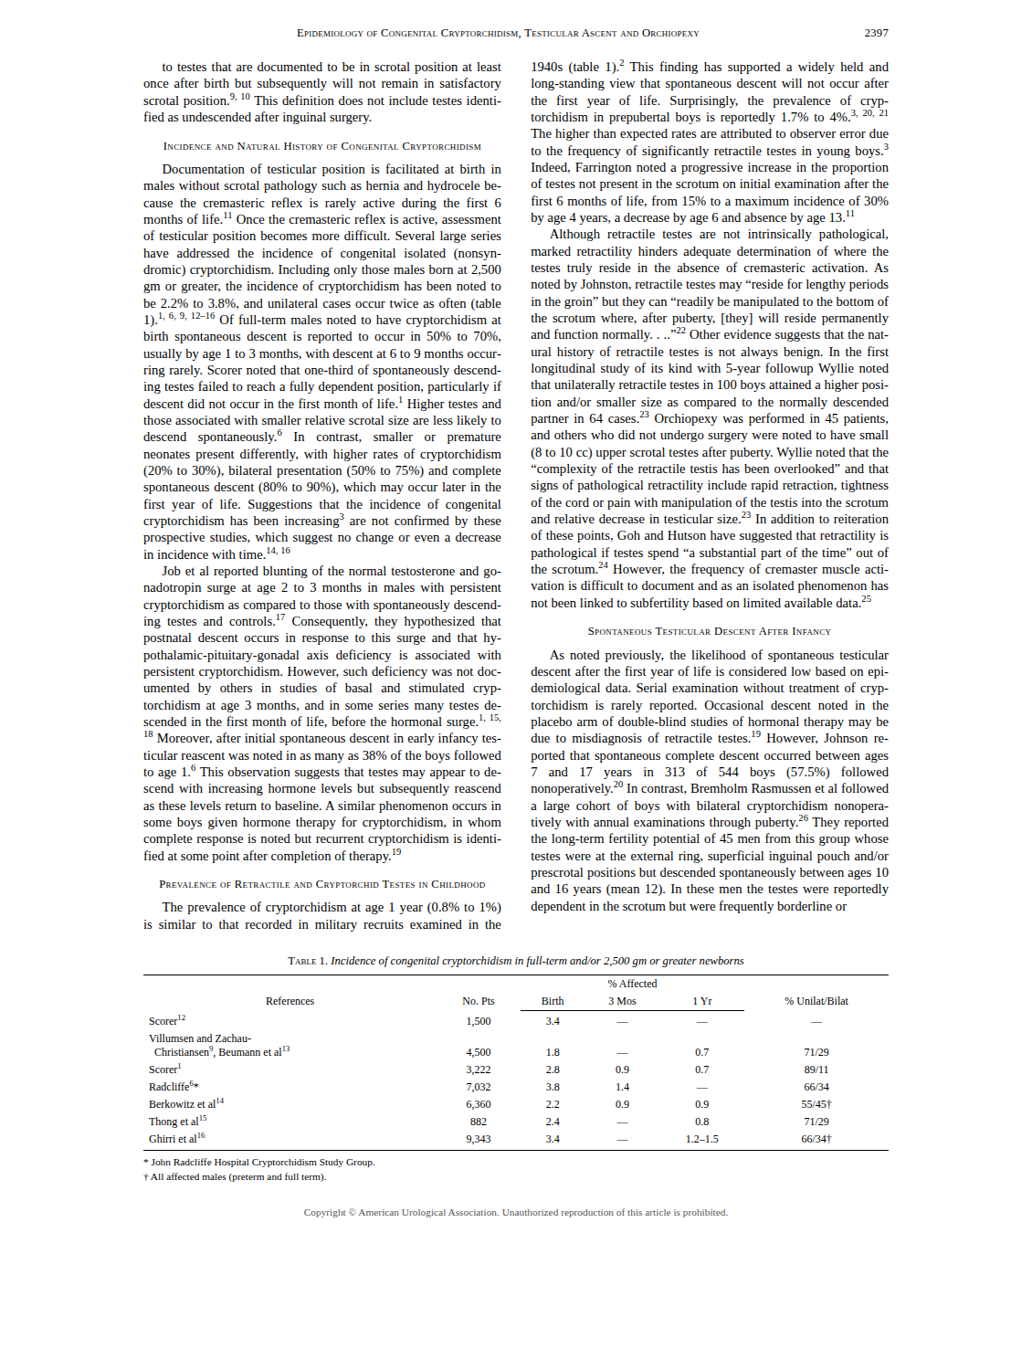Epidemiology of Congenital Cryptorchidism, Testicular Ascent and Orchiopexy 2397
to testes that are documented to be in scrotal position at least once after birth but subsequently will not remain in satisfactory scrotal position.9, 10 This definition does not include testes identified as undescended after inguinal surgery.
Incidence and Natural History of Congenital Cryptorchidism
Documentation of testicular position is facilitated at birth in males without scrotal pathology such as hernia and hydrocele because the cremasteric reflex is rarely active during the first 6 months of life.11 Once the cremasteric reflex is active, assessment of testicular position becomes more difficult. Several large series have addressed the incidence of congenital isolated (nonsyndromic) cryptorchidism. Including only those males born at 2,500 gm or greater, the incidence of cryptorchidism has been noted to be 2.2% to 3.8%, and unilateral cases occur twice as often (table 1).1, 6, 9, 12–16 Of full-term males noted to have cryptorchidism at birth spontaneous descent is reported to occur in 50% to 70%, usually by age 1 to 3 months, with descent at 6 to 9 months occurring rarely. Scorer noted that one-third of spontaneously descending testes failed to reach a fully dependent position, particularly if descent did not occur in the first month of life.1 Higher testes and those associated with smaller relative scrotal size are less likely to descend spontaneously.6 In contrast, smaller or premature neonates present differently, with higher rates of cryptorchidism (20% to 30%), bilateral presentation (50% to 75%) and complete spontaneous descent (80% to 90%), which may occur later in the first year of life. Suggestions that the incidence of congenital cryptorchidism has been increasing3 are not confirmed by these prospective studies, which suggest no change or even a decrease in incidence with time.14, 16
Job et al reported blunting of the normal testosterone and gonadotropin surge at age 2 to 3 months in males with persistent cryptorchidism as compared to those with spontaneously descending testes and controls.17 Consequently, they hypothesized that postnatal descent occurs in response to this surge and that hypothalamic-pituitary-gonadal axis deficiency is associated with persistent cryptorchidism. However, such deficiency was not documented by others in studies of basal and stimulated cryptorchidism at age 3 months, and in some series many testes descended in the first month of life, before the hormonal surge.1, 15, 18 Moreover, after initial spontaneous descent in early infancy testicular reascent was noted in as many as 38% of the boys followed to age 1.6 This observation suggests that testes may appear to descend with increasing hormone levels but subsequently reascend as these levels return to baseline. A similar phenomenon occurs in some boys given hormone therapy for cryptorchidism, in whom complete response is noted but recurrent cryptorchidism is identified at some point after completion of therapy.19
Prevalence of Retractile and Cryptorchid Testes in Childhood
The prevalence of cryptorchidism at age 1 year (0.8% to 1%) is similar to that recorded in military recruits examined in the 1940s (table 1).2 This finding has supported a widely held and long-standing view that spontaneous descent will not occur after the first year of life. Surprisingly, the prevalence of cryptorchidism in prepubertal boys is reportedly 1.7% to 4%.3, 20, 21 The higher than expected rates are attributed to observer error due to the frequency of significantly retractile testes in young boys.3 Indeed, Farrington noted a progressive increase in the proportion of testes not present in the scrotum on initial examination after the first 6 months of life, from 15% to a maximum incidence of 30% by age 4 years, a decrease by age 6 and absence by age 13.11
Although retractile testes are not intrinsically pathological, marked retractility hinders adequate determination of where the testes truly reside in the absence of cremasteric activation. As noted by Johnston, retractile testes may “reside for lengthy periods in the groin” but they can “readily be manipulated to the bottom of the scrotum where, after puberty, [they] will reside permanently and function normally. . ..”22 Other evidence suggests that the natural history of retractile testes is not always benign. In the first longitudinal study of its kind with 5-year followup Wyllie noted that unilaterally retractile testes in 100 boys attained a higher position and/or smaller size as compared to the normally descended partner in 64 cases.23 Orchiopexy was performed in 45 patients, and others who did not undergo surgery were noted to have small (8 to 10 cc) upper scrotal testes after puberty. Wyllie noted that the “complexity of the retractile testis has been overlooked” and that signs of pathological retractility include rapid retraction, tightness of the cord or pain with manipulation of the testis into the scrotum and relative decrease in testicular size.23 In addition to reiteration of these points, Goh and Hutson have suggested that retractility is pathological if testes spend “a substantial part of the time” out of the scrotum.24 However, the frequency of cremaster muscle activation is difficult to document and as an isolated phenomenon has not been linked to subfertility based on limited available data.25
Spontaneous Testicular Descent After Infancy
As noted previously, the likelihood of spontaneous testicular descent after the first year of life is considered low based on epidemiological data. Serial examination without treatment of cryptorchidism is rarely reported. Occasional descent noted in the placebo arm of double-blind studies of hormonal therapy may be due to misdiagnosis of retractile testes.19 However, Johnson reported that spontaneous complete descent occurred between ages 7 and 17 years in 313 of 544 boys (57.5%) followed nonoperatively.20 In contrast, Bremholm Rasmussen et al followed a large cohort of boys with bilateral cryptorchidism nonoperatively with annual examinations through puberty.26 They reported the long-term fertility potential of 45 men from this group whose testes were at the external ring, superficial inguinal pouch and/or prescrotal positions but descended spontaneously between ages 10 and 16 years (mean 12). In these men the testes were reportedly dependent in the scrotum but were frequently borderline or
Table 1. Incidence of congenital cryptorchidism in full-term and/or 2,500 gm or greater newborns
| References | No. Pts | % Affected | % Unilat/Bilat |
| --- | --- | --- | --- |
| Birth | 3 Mos | 1 Yr |
| Scorer 12 | 1,500 | 3.4 | — | — | — |
| Villumsen and Zachau- Christiansen 9 , Beumann et al 13 | 4,500 | 1.8 | — | 0.7 | 71/29 |
| Scorer 1 | 3,222 | 2.8 | 0.9 | 0.7 | 89/11 |
| Radcliffe 6 * | 7,032 | 3.8 | 1.4 | — | 66/34 |
| Berkowitz et al 14 | 6,360 | 2.2 | 0.9 | 0.9 | 55/45† |
| Thong et al 15 | 882 | 2.4 | — | 0.8 | 71/29 |
| Ghirri et al 16 | 9,343 | 3.4 | — | 1.2–1.5 | 66/34† |
* John Radcliffe Hospital Cryptorchidism Study Group.
† All affected males (preterm and full term).
Copyright © American Urological Association. Unauthorized reproduction of this article is prohibited.